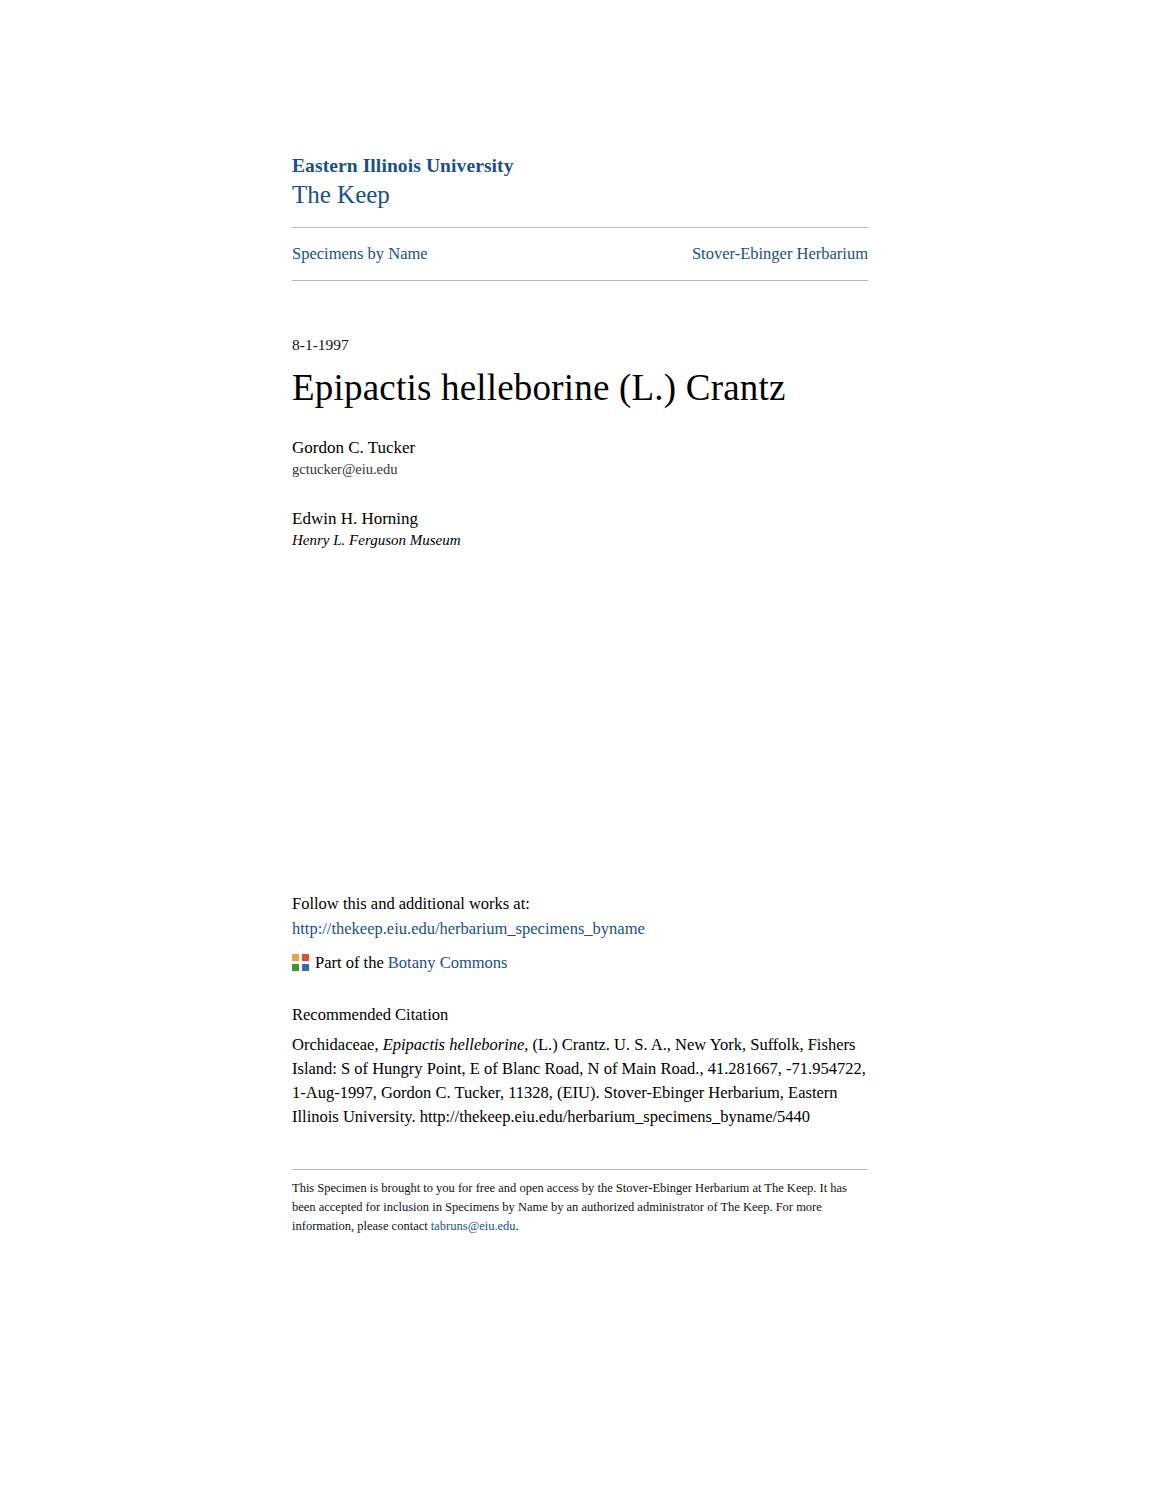Eastern Illinois University
The Keep
Specimens by Name
Stover-Ebinger Herbarium
8-1-1997
Epipactis helleborine (L.) Crantz
Gordon C. Tucker
gctucker@eiu.edu
Edwin H. Horning
Henry L. Ferguson Museum
Follow this and additional works at: http://thekeep.eiu.edu/herbarium_specimens_byname
Part of the Botany Commons
Recommended Citation
Orchidaceae, Epipactis helleborine, (L.) Crantz. U. S. A., New York, Suffolk, Fishers Island: S of Hungry Point, E of Blanc Road, N of Main Road., 41.281667, -71.954722, 1-Aug-1997, Gordon C. Tucker, 11328, (EIU). Stover-Ebinger Herbarium, Eastern Illinois University. http://thekeep.eiu.edu/herbarium_specimens_byname/5440
This Specimen is brought to you for free and open access by the Stover-Ebinger Herbarium at The Keep. It has been accepted for inclusion in Specimens by Name by an authorized administrator of The Keep. For more information, please contact tabruns@eiu.edu.